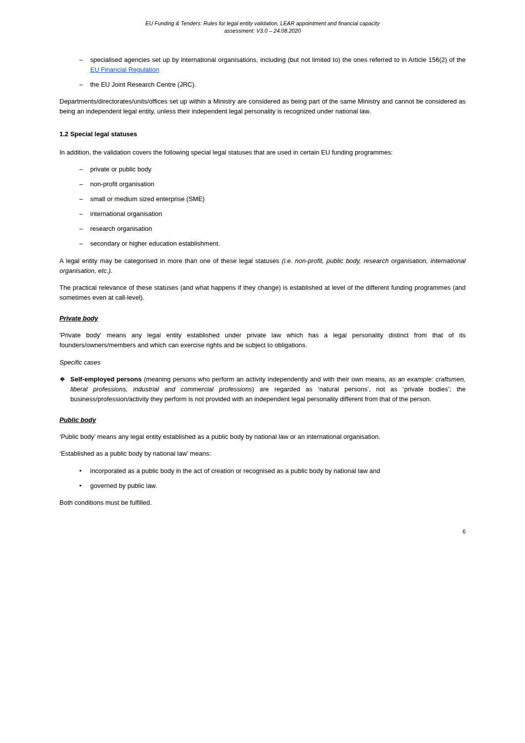EU Funding & Tenders: Rules for legal entity validation, LEAR appointment and financial capacity
assessment: V3.0 – 24.08.2020
specialised agencies set up by international organisations, including (but not limited to) the ones referred to in Article 156(2) of the EU Financial Regulation
the EU Joint Research Centre (JRC).
Departments/directorates/units/offices set up within a Ministry are considered as being part of the same Ministry and cannot be considered as being an independent legal entity, unless their independent legal personality is recognized under national law.
1.2 Special legal statuses
In addition, the validation covers the following special legal statuses that are used in certain EU funding programmes:
private or public body
non-profit organisation
small or medium sized enterprise (SME)
international organisation
research organisation
secondary or higher education establishment.
A legal entity may be categorised in more than one of these legal statuses (i.e. non-profit, public body, research organisation, international organisation, etc.).
The practical relevance of these statuses (and what happens if they change) is established at level of the different funding programmes (and sometimes even at call-level).
Private body
'Private body' means any legal entity established under private law which has a legal personality distinct from that of its founders/owners/members and which can exercise rights and be subject to obligations.
Specific cases
Self-employed persons (meaning persons who perform an activity independently and with their own means, as an example: craftsmen, liberal professions, industrial and commercial professions) are regarded as ‘natural persons’, not as ‘private bodies’; the business/profession/activity they perform is not provided with an independent legal personality different from that of the person.
Public body
‘Public body’ means any legal entity established as a public body by national law or an international organisation.
‘Established as a public body by national law’ means:
incorporated as a public body in the act of creation or recognised as a public body by national law and
governed by public law.
Both conditions must be fulfilled.
6